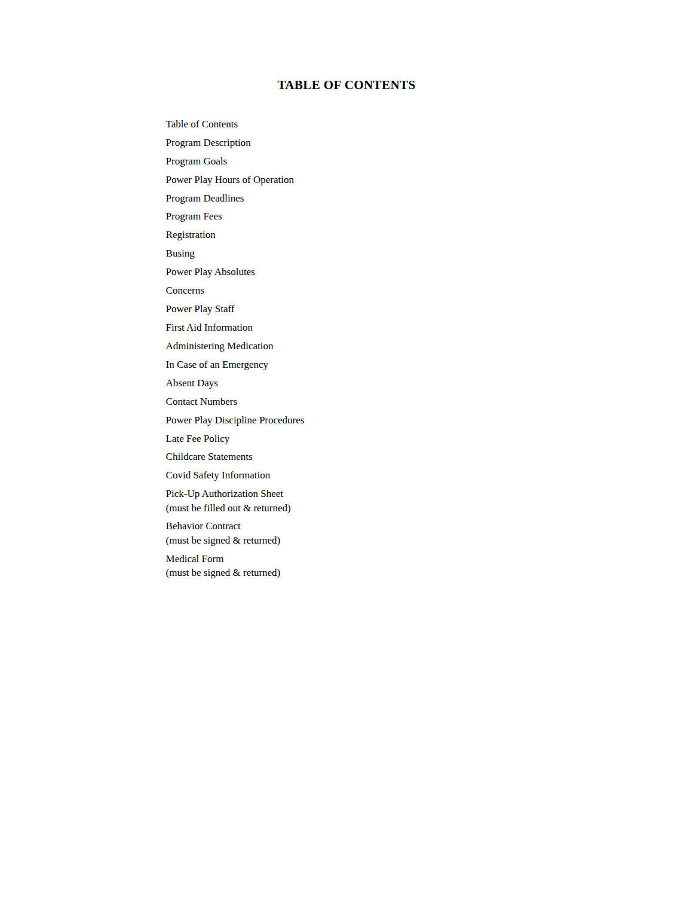TABLE OF CONTENTS
Table of Contents
Program Description
Program Goals
Power Play Hours of Operation
Program Deadlines
Program Fees
Registration
Busing
Power Play Absolutes
Concerns
Power Play Staff
First Aid Information
Administering Medication
In Case of an Emergency
Absent Days
Contact Numbers
Power Play Discipline Procedures
Late Fee Policy
Childcare Statements
Covid Safety Information
Pick-Up Authorization Sheet
(must be filled out & returned)
Behavior Contract
(must be signed & returned)
Medical Form
(must be signed & returned)